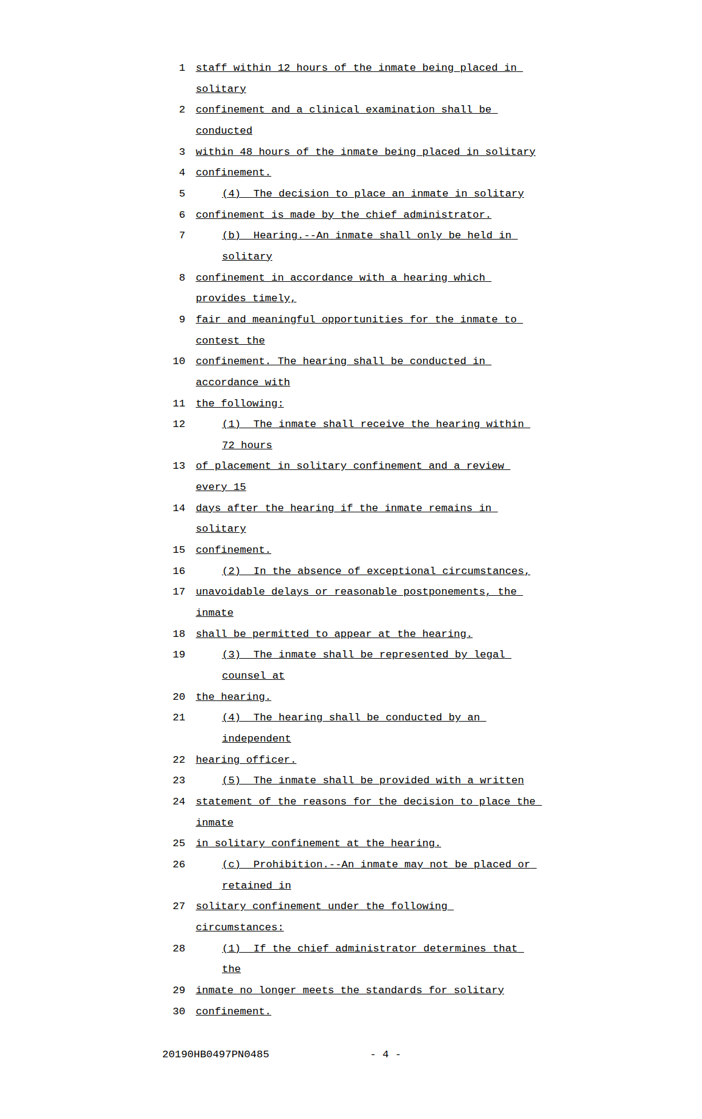staff within 12 hours of the inmate being placed in solitary
confinement and a clinical examination shall be conducted
within 48 hours of the inmate being placed in solitary
confinement.
(4) The decision to place an inmate in solitary
confinement is made by the chief administrator.
(b) Hearing.--An inmate shall only be held in solitary
confinement in accordance with a hearing which provides timely,
fair and meaningful opportunities for the inmate to contest the
confinement. The hearing shall be conducted in accordance with
the following:
(1) The inmate shall receive the hearing within 72 hours
of placement in solitary confinement and a review every 15
days after the hearing if the inmate remains in solitary
confinement.
(2) In the absence of exceptional circumstances,
unavoidable delays or reasonable postponements, the inmate
shall be permitted to appear at the hearing.
(3) The inmate shall be represented by legal counsel at
the hearing.
(4) The hearing shall be conducted by an independent
hearing officer.
(5) The inmate shall be provided with a written
statement of the reasons for the decision to place the inmate
in solitary confinement at the hearing.
(c) Prohibition.--An inmate may not be placed or retained in
solitary confinement under the following circumstances:
(1) If the chief administrator determines that the
inmate no longer meets the standards for solitary
confinement.
20190HB0497PN0485 - 4 -